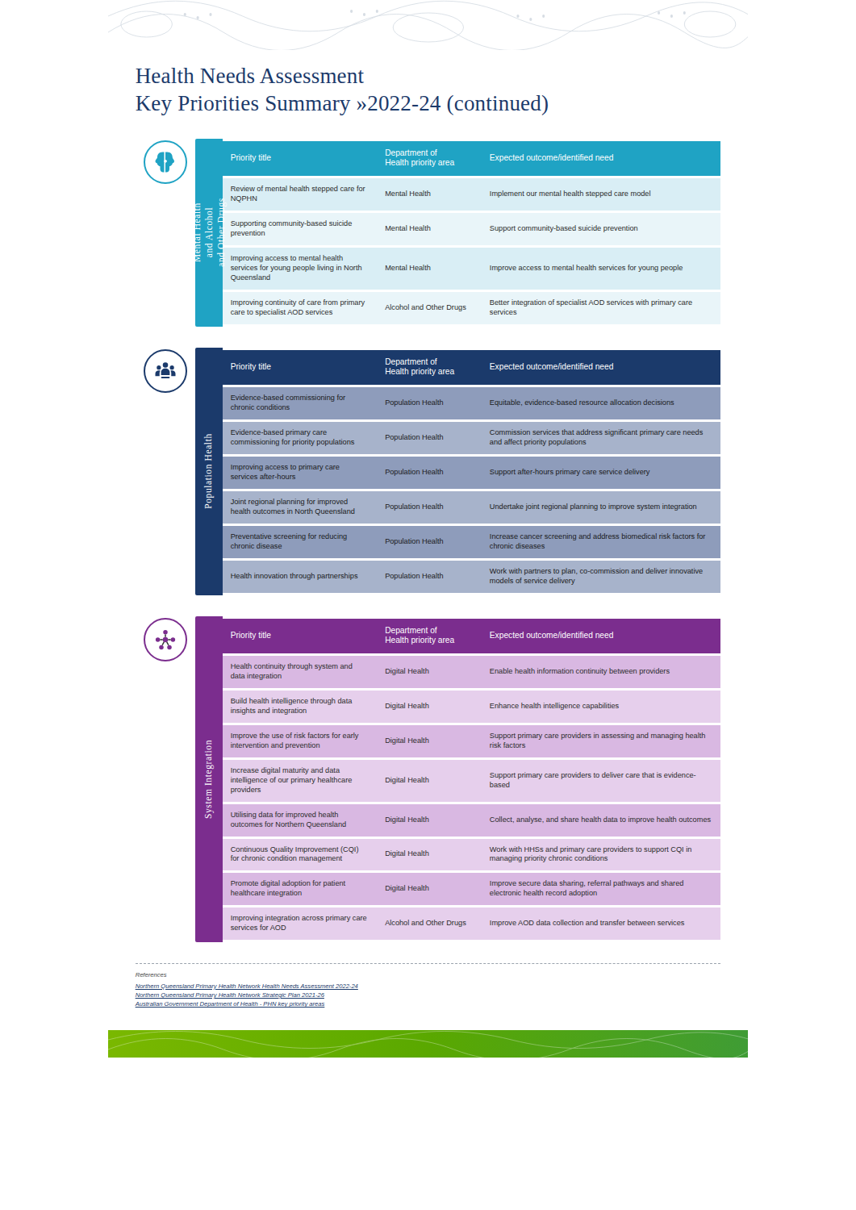Health Needs AssessmentKey Priorities Summary »2022-24 (continued)
Mental Health
and Alcohol
and Other Drugs
| Priority title | Department of Health priority area | Expected outcome/identified need |
| --- | --- | --- |
| Review of mental health stepped care for NQPHN | Mental Health | Implement our mental health stepped care model |
| Supporting community-based suicide prevention | Mental Health | Support community-based suicide prevention |
| Improving access to mental health services for young people living in North Queensland | Mental Health | Improve access to mental health services for young people |
| Improving continuity of care from primary care to specialist AOD services | Alcohol and Other Drugs | Better integration of specialist AOD services with primary care services |
Population Health
| Priority title | Department of Health priority area | Expected outcome/identified need |
| --- | --- | --- |
| Evidence-based commissioning for chronic conditions | Population Health | Equitable, evidence-based resource allocation decisions |
| Evidence-based primary care commissioning for priority populations | Population Health | Commission services that address significant primary care needs and affect priority populations |
| Improving access to primary care services after-hours | Population Health | Support after-hours primary care service delivery |
| Joint regional planning for improved health outcomes in North Queensland | Population Health | Undertake joint regional planning to improve system integration |
| Preventative screening for reducing chronic disease | Population Health | Increase cancer screening and address biomedical risk factors for chronic diseases |
| Health innovation through partnerships | Population Health | Work with partners to plan, co-commission and deliver innovative models of service delivery |
System Integration
| Priority title | Department of Health priority area | Expected outcome/identified need |
| --- | --- | --- |
| Health continuity through system and data integration | Digital Health | Enable health information continuity between providers |
| Build health intelligence through data insights and integration | Digital Health | Enhance health intelligence capabilities |
| Improve the use of risk factors for early intervention and prevention | Digital Health | Support primary care providers in assessing and managing health risk factors |
| Increase digital maturity and data intelligence of our primary healthcare providers | Digital Health | Support primary care providers to deliver care that is evidence-based |
| Utilising data for improved health outcomes for Northern Queensland | Digital Health | Collect, analyse, and share health data to improve health outcomes |
| Continuous Quality Improvement (CQI) for chronic condition management | Digital Health | Work with HHSs and primary care providers to support CQI in managing priority chronic conditions |
| Promote digital adoption for patient healthcare integration | Digital Health | Improve secure data sharing, referral pathways and shared electronic health record adoption |
| Improving integration across primary care services for AOD | Alcohol and Other Drugs | Improve AOD data collection and transfer between services |
References
Northern Queensland Primary Health Network Health Needs Assessment 2022-24 Northern Queensland Primary Health Network Strategic Plan 2021-26 Australian Government Department of Health - PHN key priority areas